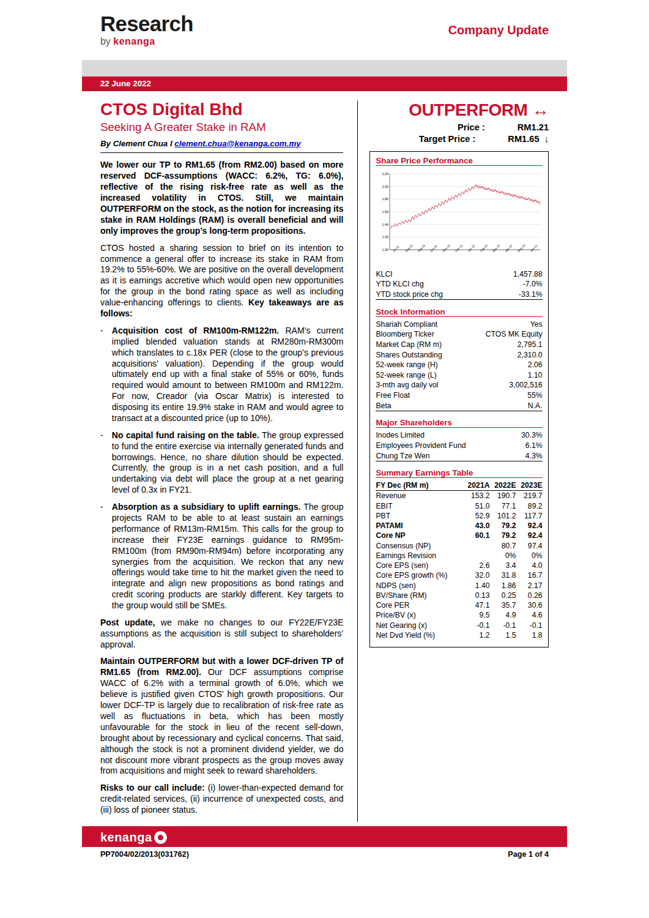Research
by kenanga
Company Update
22 June 2022
CTOS Digital Bhd
Seeking A Greater Stake in RAM
By Clement Chua l clement.chua@kenanga.com.my
We lower our TP to RM1.65 (from RM2.00) based on more reserved DCF-assumptions (WACC: 6.2%, TG: 6.0%), reflective of the rising risk-free rate as well as the increased volatility in CTOS. Still, we maintain OUTPERFORM on the stock, as the notion for increasing its stake in RAM Holdings (RAM) is overall beneficial and will only improves the group’s long-term propositions.
CTOS hosted a sharing session to brief on its intention to commence a general offer to increase its stake in RAM from 19.2% to 55%-60%. We are positive on the overall development as it is earnings accretive which would open new opportunities for the group in the bond rating space as well as including value-enhancing offerings to clients. Key takeaways are as follows:
Acquisition cost of RM100m-RM122m. RAM’s current implied blended valuation stands at RM280m-RM300m which translates to c.18x PER (close to the group’s previous acquisitions’ valuation). Depending if the group would ultimately end up with a final stake of 55% or 60%, funds required would amount to between RM100m and RM122m. For now, Creador (via Oscar Matrix) is interested to disposing its entire 19.9% stake in RAM and would agree to transact at a discounted price (up to 10%).
No capital fund raising on the table. The group expressed to fund the entire exercise via internally generated funds and borrowings. Hence, no share dilution should be expected. Currently, the group is in a net cash position, and a full undertaking via debt will place the group at a net gearing level of 0.3x in FY21.
Absorption as a subsidiary to uplift earnings. The group projects RAM to be able to at least sustain an earnings performance of RM13m-RM15m. This calls for the group to increase their FY23E earnings guidance to RM95m-RM100m (from RM90m-RM94m) before incorporating any synergies from the acquisition. We reckon that any new offerings would take time to hit the market given the need to integrate and align new propositions as bond ratings and credit scoring products are starkly different. Key targets to the group would still be SMEs.
Post update, we make no changes to our FY22E/FY23E assumptions as the acquisition is still subject to shareholders’ approval.
Maintain OUTPERFORM but with a lower DCF-driven TP of RM1.65 (from RM2.00). Our DCF assumptions comprise WACC of 6.2% with a terminal growth of 6.0%, which we believe is justified given CTOS’ high growth propositions. Our lower DCF-TP is largely due to recalibration of risk-free rate as well as fluctuations in beta, which has been mostly unfavourable for the stock in lieu of the recent sell-down, brought about by recessionary and cyclical concerns. That said, although the stock is not a prominent dividend yielder, we do not discount more vibrant prospects as the group moves away from acquisitions and might seek to reward shareholders.
Risks to our call include: (i) lower-than-expected demand for credit-related services, (ii) incurrence of unexpected costs, and (iii) loss of pioneer status.
OUTPERFORM ↔
Price : RM1.21
Target Price : RM1.65 ↓
Share Price Performance
2.20 2.00 1.80 1.60 1.40 1.20 1.00 Jul-21 Aug-21 Sep-21 Oct-21 Nov-21 Dec-21 Jan-22 Feb-22 Mar-22 Apr-22 May-22 Jun-22
| KLCI | 1,457.88 |
| YTD KLCI chg | -7.0% |
| YTD stock price chg | -33.1% |
Stock Information
| Shariah Compliant | Yes |
| Bloomberg Ticker | CTOS MK Equity |
| Market Cap (RM m) | 2,795.1 |
| Shares Outstanding | 2,310.0 |
| 52-week range (H) | 2.06 |
| 52-week range (L) | 1.10 |
| 3-mth avg daily vol | 3,002,516 |
| Free Float | 55% |
| Beta | N.A. |
Major Shareholders
| Inodes Limited | 30.3% |
| Employees Provident Fund | 6.1% |
| Chung Tze Wen | 4.3% |
Summary Earnings Table
| FY Dec (RM m) | 2021A | 2022E | 2023E |
| --- | --- | --- | --- |
| Revenue | 153.2 | 190.7 | 219.7 |
| EBIT | 51.0 | 77.1 | 89.2 |
| PBT | 52.9 | 101.2 | 117.7 |
| PATAMI | 43.0 | 79.2 | 92.4 |
| Core NP | 60.1 | 79.2 | 92.4 |
| Consensus (NP) | | 80.7 | 97.4 |
| Earnings Revision | | 0% | 0% |
| Core EPS (sen) | 2.6 | 3.4 | 4.0 |
| Core EPS growth (%) | 32.0 | 31.8 | 16.7 |
| NDPS (sen) | 1.40 | 1.86 | 2.17 |
| BV/Share (RM) | 0.13 | 0.25 | 0.26 |
| Core PER | 47.1 | 35.7 | 30.6 |
| Price/BV (x) | 9.5 | 4.9 | 4.6 |
| Net Gearing (x) | -0.1 | -0.1 | -0.1 |
| Net Dvd Yield (%) | 1.2 | 1.5 | 1.8 |
kenanga
PP7004/02/2013(031762) Page 1 of 4